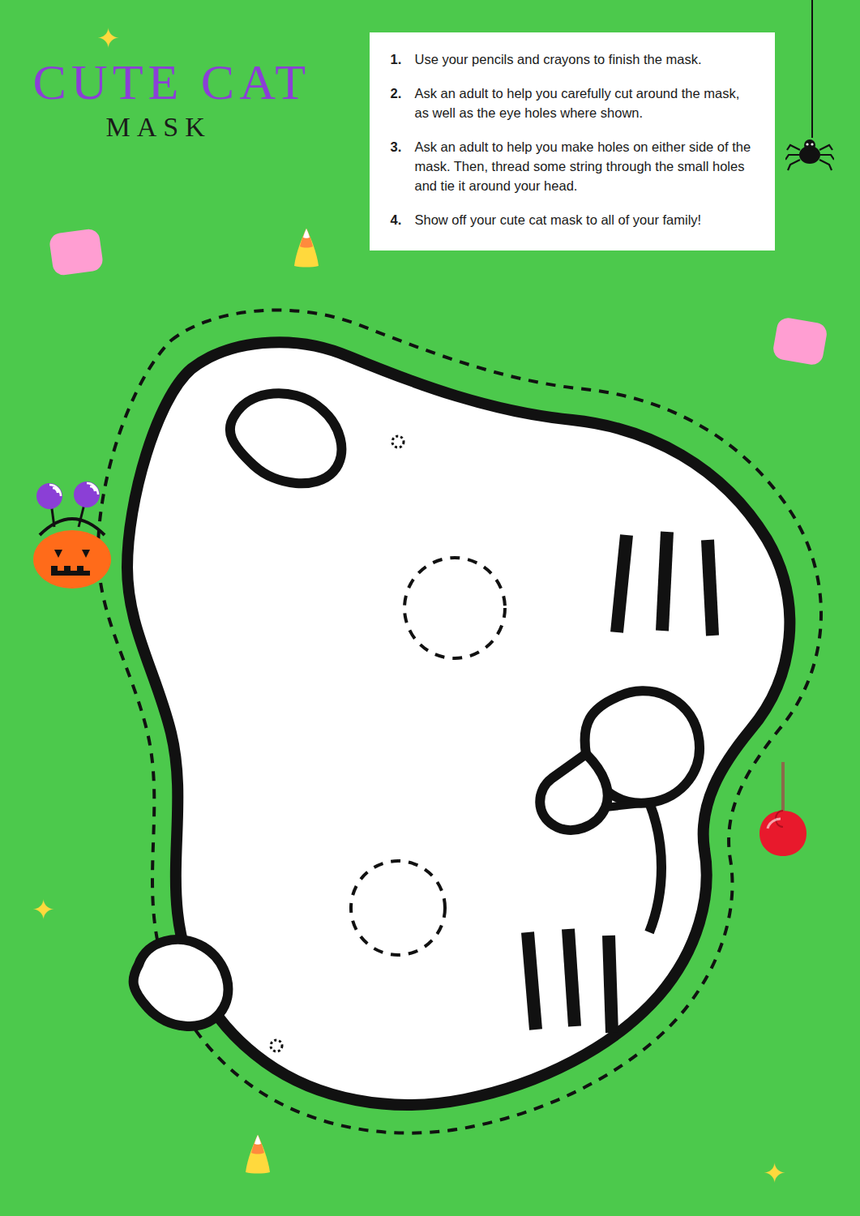CUTE CAT
MASK
Use your pencils and crayons to finish the mask.
Ask an adult to help you carefully cut around the mask, as well as the eye holes where shown.
Ask an adult to help you make holes on either side of the mask. Then, thread some string through the small holes and tie it around your head.
Show off your cute cat mask to all of your family!
✦
✦
✦